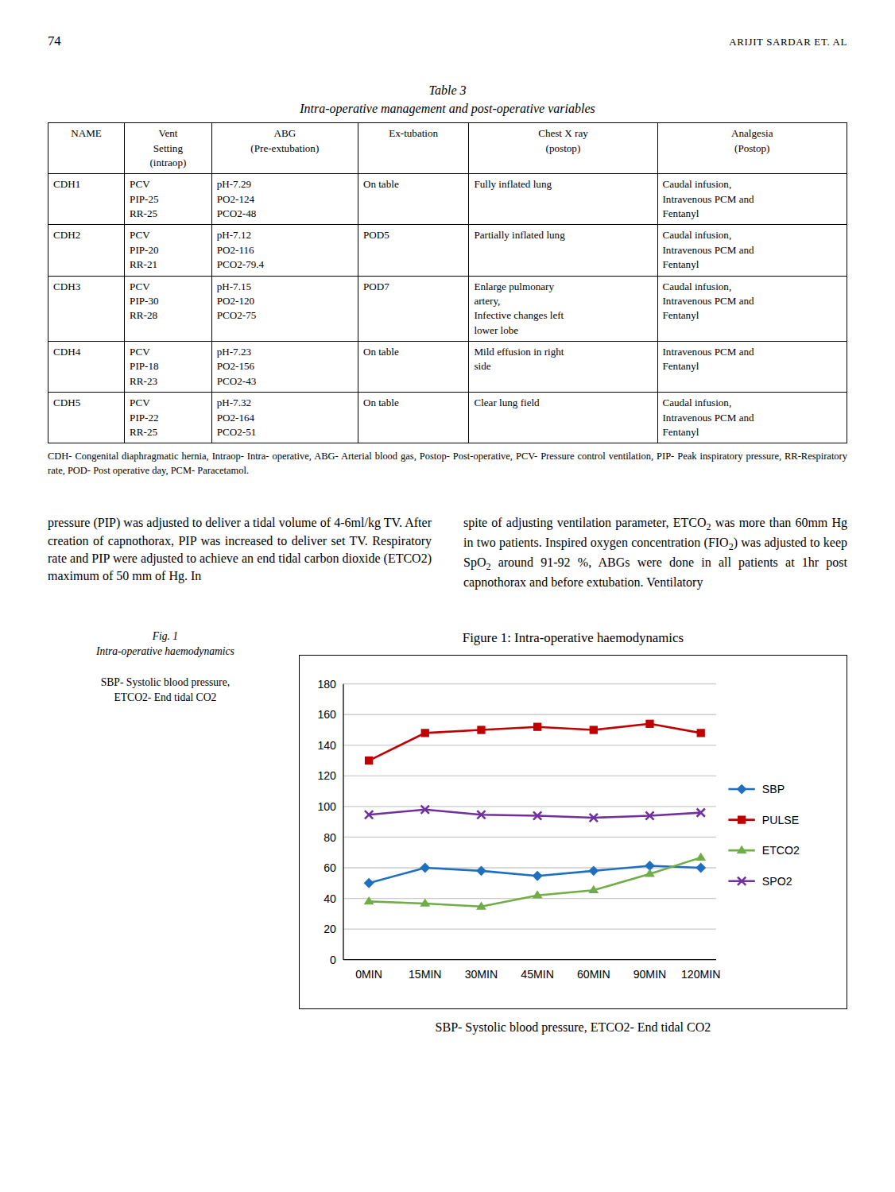74 Arijit Sardar et. al
Table 3 Intra-operative management and post-operative variables
| NAME | Vent Setting (intraop) | ABG (Pre-extubation) | Ex-tubation | Chest X ray (postop) | Analgesia (Postop) |
| --- | --- | --- | --- | --- | --- |
| CDH1 | PCV PIP-25 RR-25 | pH-7.29 PO2-124 PCO2-48 | On table | Fully inflated lung | Caudal infusion, Intravenous PCM and Fentanyl |
| CDH2 | PCV PIP-20 RR-21 | pH-7.12 PO2-116 PCO2-79.4 | POD5 | Partially inflated lung | Caudal infusion, Intravenous PCM and Fentanyl |
| CDH3 | PCV PIP-30 RR-28 | pH-7.15 PO2-120 PCO2-75 | POD7 | Enlarge pulmonary artery, Infective changes left lower lobe | Caudal infusion, Intravenous PCM and Fentanyl |
| CDH4 | PCV PIP-18 RR-23 | pH-7.23 PO2-156 PCO2-43 | On table | Mild effusion in right side | Intravenous PCM and Fentanyl |
| CDH5 | PCV PIP-22 RR-25 | pH-7.32 PO2-164 PCO2-51 | On table | Clear lung field | Caudal infusion, Intravenous PCM and Fentanyl |
CDH- Congenital diaphragmatic hernia, Intraop- Intra- operative, ABG- Arterial blood gas, Postop- Post-operative, PCV- Pressure control ventilation, PIP- Peak inspiratory pressure, RR-Respiratory rate, POD- Post operative day, PCM- Paracetamol.
pressure (PIP) was adjusted to deliver a tidal volume of 4-6ml/kg TV. After creation of capnothorax, PIP was increased to deliver set TV. Respiratory rate and PIP were adjusted to achieve an end tidal carbon dioxide (ETCO2) maximum of 50 mm of Hg. In
spite of adjusting ventilation parameter, ETCO2 was more than 60mm Hg in two patients. Inspired oxygen concentration (FIO2) was adjusted to keep SpO2 around 91-92 %, ABGs were done in all patients at 1hr post capnothorax and before extubation. Ventilatory
Fig. 1
Intra-operative haemodynamics
SBP- Systolic blood pressure,
ETCO2- End tidal CO2
Figure 1: Intra-operative haemodynamics
180 160 140 120 100 80 60 40 20 0 0MIN 15MIN 30MIN 45MIN 60MIN 90MIN 120MIN SBP PULSE ETCO2 SPO2
SBP- Systolic blood pressure, ETCO2- End tidal CO2